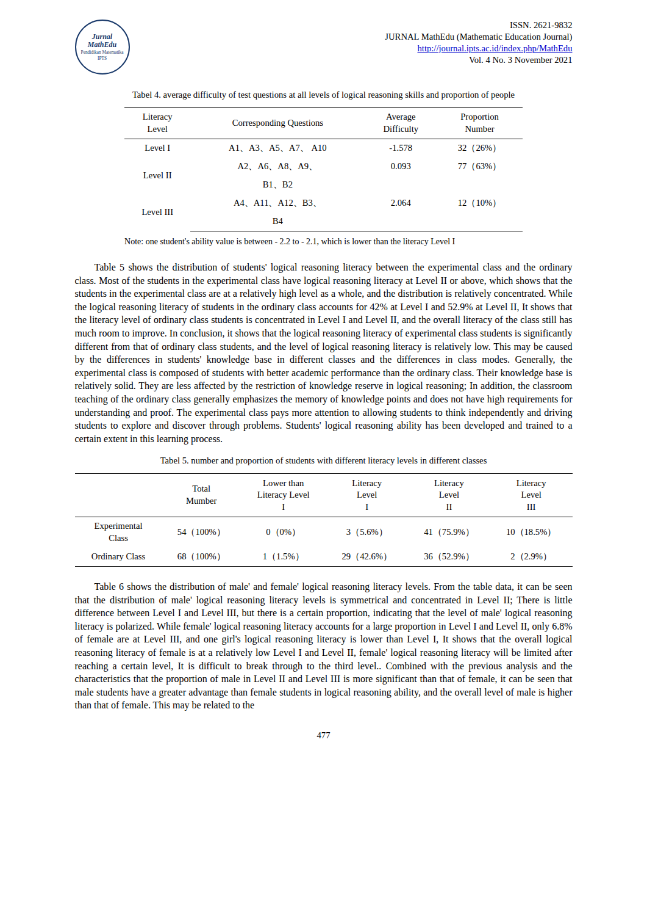Jurnal
MathEdu Pendidikan Matematika IPTS
ISSN. 2621-9832
JURNAL MathEdu (Mathematic Education Journal)
http://journal.ipts.ac.id/index.php/MathEdu
Vol. 4 No. 3 November 2021
Tabel 4. average difficulty of test questions at all levels of logical reasoning skills and proportion of people
| Literacy Level | Corresponding Questions | Average Difficulty | Proportion Number |
| --- | --- | --- | --- |
| Level I | A1、A3、A5、A7、 A10 | -1.578 | 32（26%） |
| Level II | A2、A6、A8、A9、 | 0.093 | 77（63%） |
| B1、B2 | | |
| Level III | A4、A11、A12、B3、 | 2.064 | 12（10%） |
| B4 | | |
Note: one student's ability value is between - 2.2 to - 2.1, which is lower than the literacy Level I
Table 5 shows the distribution of students' logical reasoning literacy between the experimental class and the ordinary class. Most of the students in the experimental class have logical reasoning literacy at Level II or above, which shows that the students in the experimental class are at a relatively high level as a whole, and the distribution is relatively concentrated. While the logical reasoning literacy of students in the ordinary class accounts for 42% at Level I and 52.9% at Level II, It shows that the literacy level of ordinary class students is concentrated in Level I and Level II, and the overall literacy of the class still has much room to improve. In conclusion, it shows that the logical reasoning literacy of experimental class students is significantly different from that of ordinary class students, and the level of logical reasoning literacy is relatively low. This may be caused by the differences in students' knowledge base in different classes and the differences in class modes. Generally, the experimental class is composed of students with better academic performance than the ordinary class. Their knowledge base is relatively solid. They are less affected by the restriction of knowledge reserve in logical reasoning; In addition, the classroom teaching of the ordinary class generally emphasizes the memory of knowledge points and does not have high requirements for understanding and proof. The experimental class pays more attention to allowing students to think independently and driving students to explore and discover through problems. Students' logical reasoning ability has been developed and trained to a certain extent in this learning process.
Tabel 5. number and proportion of students with different literacy levels in different classes
| | Total Mumber | Lower than Literacy Level I | Literacy Level I | Literacy Level II | Literacy Level III |
| --- | --- | --- | --- | --- | --- |
| Experimental Class | 54（100%） | 0（0%） | 3（5.6%） | 41（75.9%） | 10（18.5%） |
| Ordinary Class | 68（100%） | 1（1.5%） | 29（42.6%） | 36（52.9%） | 2（2.9%） |
Table 6 shows the distribution of male' and female' logical reasoning literacy levels. From the table data, it can be seen that the distribution of male' logical reasoning literacy levels is symmetrical and concentrated in Level II; There is little difference between Level I and Level III, but there is a certain proportion, indicating that the level of male' logical reasoning literacy is polarized. While female' logical reasoning literacy accounts for a large proportion in Level I and Level II, only 6.8% of female are at Level III, and one girl's logical reasoning literacy is lower than Level I, It shows that the overall logical reasoning literacy of female is at a relatively low Level I and Level II, female' logical reasoning literacy will be limited after reaching a certain level, It is difficult to break through to the third level.. Combined with the previous analysis and the characteristics that the proportion of male in Level II and Level III is more significant than that of female, it can be seen that male students have a greater advantage than female students in logical reasoning ability, and the overall level of male is higher than that of female. This may be related to the
477